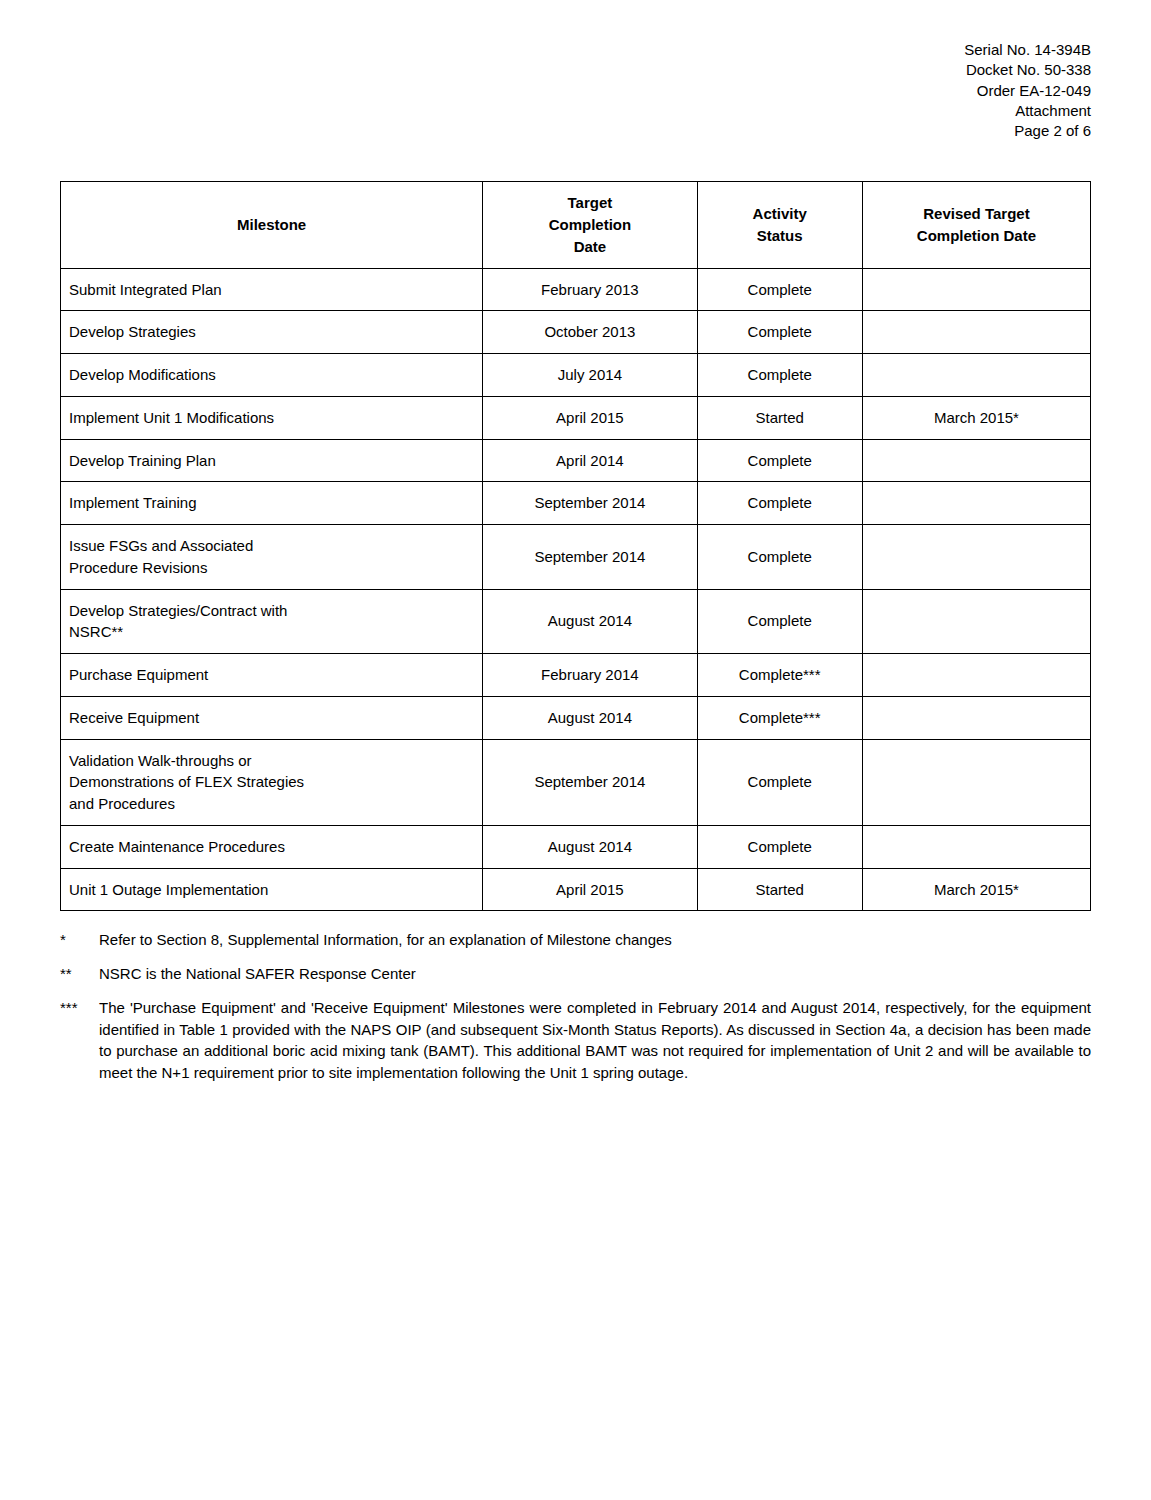Serial No. 14-394B
Docket No. 50-338
Order EA-12-049
Attachment
Page 2 of 6
| Milestone | Target Completion Date | Activity Status | Revised Target Completion Date |
| --- | --- | --- | --- |
| Submit Integrated Plan | February 2013 | Complete | |
| Develop Strategies | October 2013 | Complete | |
| Develop Modifications | July 2014 | Complete | |
| Implement Unit 1 Modifications | April 2015 | Started | March 2015* |
| Develop Training Plan | April 2014 | Complete | |
| Implement Training | September 2014 | Complete | |
| Issue FSGs and Associated Procedure Revisions | September 2014 | Complete | |
| Develop Strategies/Contract with NSRC** | August 2014 | Complete | |
| Purchase Equipment | February 2014 | Complete*** | |
| Receive Equipment | August 2014 | Complete*** | |
| Validation Walk-throughs or Demonstrations of FLEX Strategies and Procedures | September 2014 | Complete | |
| Create Maintenance Procedures | August 2014 | Complete | |
| Unit 1 Outage Implementation | April 2015 | Started | March 2015* |
*
Refer to Section 8, Supplemental Information, for an explanation of Milestone changes
**
NSRC is the National SAFER Response Center
***
The 'Purchase Equipment' and 'Receive Equipment' Milestones were completed in February 2014 and August 2014, respectively, for the equipment identified in Table 1 provided with the NAPS OIP (and subsequent Six-Month Status Reports). As discussed in Section 4a, a decision has been made to purchase an additional boric acid mixing tank (BAMT). This additional BAMT was not required for implementation of Unit 2 and will be available to meet the N+1 requirement prior to site implementation following the Unit 1 spring outage.